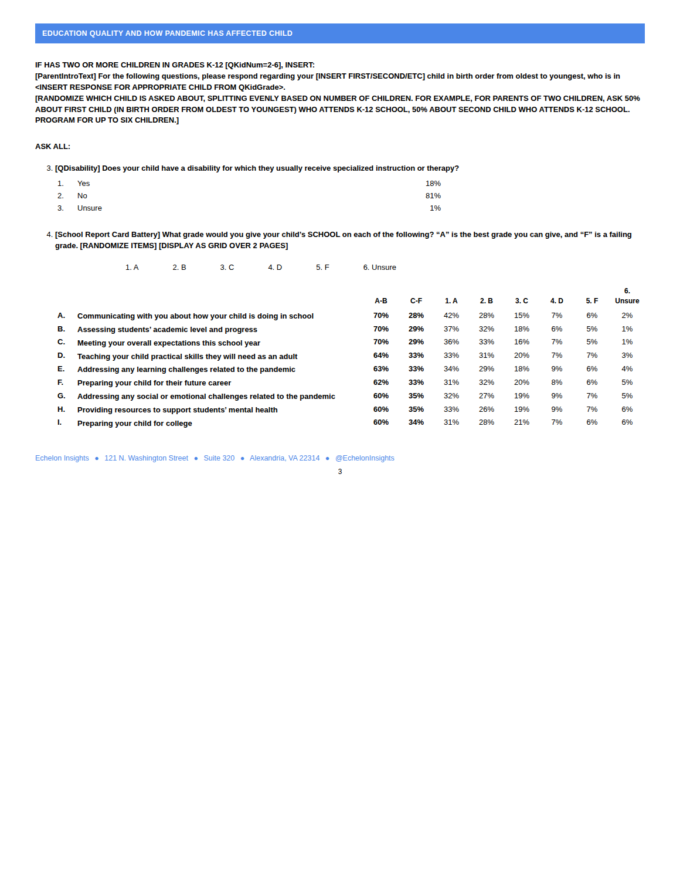EDUCATION QUALITY AND HOW PANDEMIC HAS AFFECTED CHILD
IF HAS TWO OR MORE CHILDREN IN GRADES K-12 [QKidNum=2-6], INSERT:
[ParentIntroText] For the following questions, please respond regarding your [INSERT FIRST/SECOND/ETC] child in birth order from oldest to youngest, who is in <INSERT RESPONSE FOR APPROPRIATE CHILD FROM QKidGrade>.
[RANDOMIZE WHICH CHILD IS ASKED ABOUT, SPLITTING EVENLY BASED ON NUMBER OF CHILDREN. FOR EXAMPLE, FOR PARENTS OF TWO CHILDREN, ASK 50% ABOUT FIRST CHILD (IN BIRTH ORDER FROM OLDEST TO YOUNGEST) WHO ATTENDS K-12 SCHOOL, 50% ABOUT SECOND CHILD WHO ATTENDS K-12 SCHOOL. PROGRAM FOR UP TO SIX CHILDREN.]
ASK ALL:
[QDisability] Does your child have a disability for which they usually receive specialized instruction or therapy?
| 1. | Yes | 18% |
| 2. | No | 81% |
| 3. | Unsure | 1% |
[School Report Card Battery] What grade would you give your child’s SCHOOL on each of the following? “A” is the best grade you can give, and “F” is a failing grade. [RANDOMIZE ITEMS] [DISPLAY AS GRID OVER 2 PAGES]
1. A 2. B 3. C 4. D 5. F 6. Unsure
| | A-B | C-F | 1. A | 2. B | 3. C | 4. D | 5. F | 6. Unsure |
| --- | --- | --- | --- | --- | --- | --- | --- | --- |
| A. | Communicating with you about how your child is doing in school | 70% | 28% | 42% | 28% | 15% | 7% | 6% | 2% |
| B. | Assessing students’ academic level and progress | 70% | 29% | 37% | 32% | 18% | 6% | 5% | 1% |
| C. | Meeting your overall expectations this school year | 70% | 29% | 36% | 33% | 16% | 7% | 5% | 1% |
| D. | Teaching your child practical skills they will need as an adult | 64% | 33% | 33% | 31% | 20% | 7% | 7% | 3% |
| E. | Addressing any learning challenges related to the pandemic | 63% | 33% | 34% | 29% | 18% | 9% | 6% | 4% |
| F. | Preparing your child for their future career | 62% | 33% | 31% | 32% | 20% | 8% | 6% | 5% |
| G. | Addressing any social or emotional challenges related to the pandemic | 60% | 35% | 32% | 27% | 19% | 9% | 7% | 5% |
| H. | Providing resources to support students’ mental health | 60% | 35% | 33% | 26% | 19% | 9% | 7% | 6% |
| I. | Preparing your child for college | 60% | 34% | 31% | 28% | 21% | 7% | 6% | 6% |
Echelon Insights ● 121 N. Washington Street ● Suite 320 ● Alexandria, VA 22314 ● @EchelonInsights
3